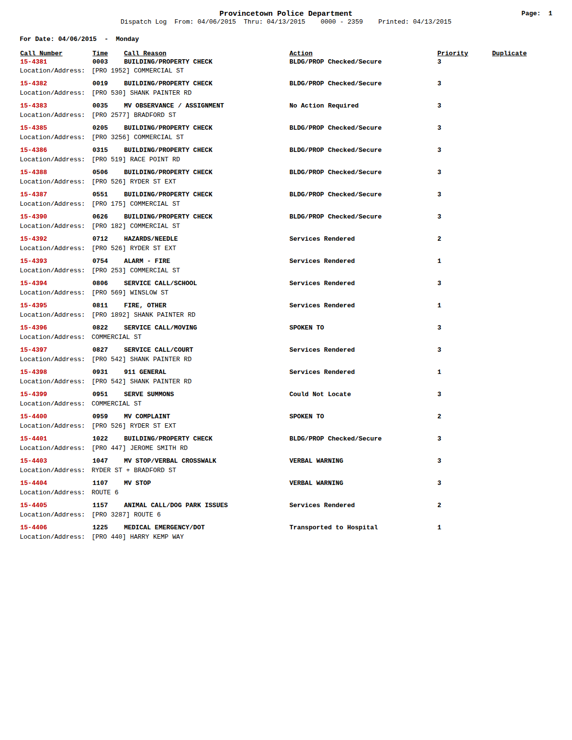Page: 1
Provincetown Police Department
Dispatch Log From: 04/06/2015 Thru: 04/13/2015 0000 - 2359 Printed: 04/13/2015
For Date: 04/06/2015 - Monday
| Call Number | Time | Call Reason | Action | Priority | Duplicate |
| --- | --- | --- | --- | --- | --- |
| 15-4381 | 0003 | BUILDING/PROPERTY CHECK | BLDG/PROP Checked/Secure | 3 | |
| Location/Address: [PRO 1952] COMMERCIAL ST |
| 15-4382 | 0019 | BUILDING/PROPERTY CHECK | BLDG/PROP Checked/Secure | 3 | |
| Location/Address: [PRO 530] SHANK PAINTER RD |
| 15-4383 | 0035 | MV OBSERVANCE / ASSIGNMENT | No Action Required | 3 | |
| Location/Address: [PRO 2577] BRADFORD ST |
| 15-4385 | 0205 | BUILDING/PROPERTY CHECK | BLDG/PROP Checked/Secure | 3 | |
| Location/Address: [PRO 3256] COMMERCIAL ST |
| 15-4386 | 0315 | BUILDING/PROPERTY CHECK | BLDG/PROP Checked/Secure | 3 | |
| Location/Address: [PRO 519] RACE POINT RD |
| 15-4388 | 0506 | BUILDING/PROPERTY CHECK | BLDG/PROP Checked/Secure | 3 | |
| Location/Address: [PRO 526] RYDER ST EXT |
| 15-4387 | 0551 | BUILDING/PROPERTY CHECK | BLDG/PROP Checked/Secure | 3 | |
| Location/Address: [PRO 175] COMMERCIAL ST |
| 15-4390 | 0626 | BUILDING/PROPERTY CHECK | BLDG/PROP Checked/Secure | 3 | |
| Location/Address: [PRO 182] COMMERCIAL ST |
| 15-4392 | 0712 | HAZARDS/NEEDLE | Services Rendered | 2 | |
| Location/Address: [PRO 526] RYDER ST EXT |
| 15-4393 | 0754 | ALARM - FIRE | Services Rendered | 1 | |
| Location/Address: [PRO 253] COMMERCIAL ST |
| 15-4394 | 0806 | SERVICE CALL/SCHOOL | Services Rendered | 3 | |
| Location/Address: [PRO 569] WINSLOW ST |
| 15-4395 | 0811 | FIRE, OTHER | Services Rendered | 1 | |
| Location/Address: [PRO 1892] SHANK PAINTER RD |
| 15-4396 | 0822 | SERVICE CALL/MOVING | SPOKEN TO | 3 | |
| Location/Address: COMMERCIAL ST |
| 15-4397 | 0827 | SERVICE CALL/COURT | Services Rendered | 3 | |
| Location/Address: [PRO 542] SHANK PAINTER RD |
| 15-4398 | 0931 | 911 GENERAL | Services Rendered | 1 | |
| Location/Address: [PRO 542] SHANK PAINTER RD |
| 15-4399 | 0951 | SERVE SUMMONS | Could Not Locate | 3 | |
| Location/Address: COMMERCIAL ST |
| 15-4400 | 0959 | MV COMPLAINT | SPOKEN TO | 2 | |
| Location/Address: [PRO 526] RYDER ST EXT |
| 15-4401 | 1022 | BUILDING/PROPERTY CHECK | BLDG/PROP Checked/Secure | 3 | |
| Location/Address: [PRO 447] JEROME SMITH RD |
| 15-4403 | 1047 | MV STOP/VERBAL CROSSWALK | VERBAL WARNING | 3 | |
| Location/Address: RYDER ST + BRADFORD ST |
| 15-4404 | 1107 | MV STOP | VERBAL WARNING | 3 | |
| Location/Address: ROUTE 6 |
| 15-4405 | 1157 | ANIMAL CALL/DOG PARK ISSUES | Services Rendered | 2 | |
| Location/Address: [PRO 3287] ROUTE 6 |
| 15-4406 | 1225 | MEDICAL EMERGENCY/DOT | Transported to Hospital | 1 | |
| Location/Address: [PRO 440] HARRY KEMP WAY |